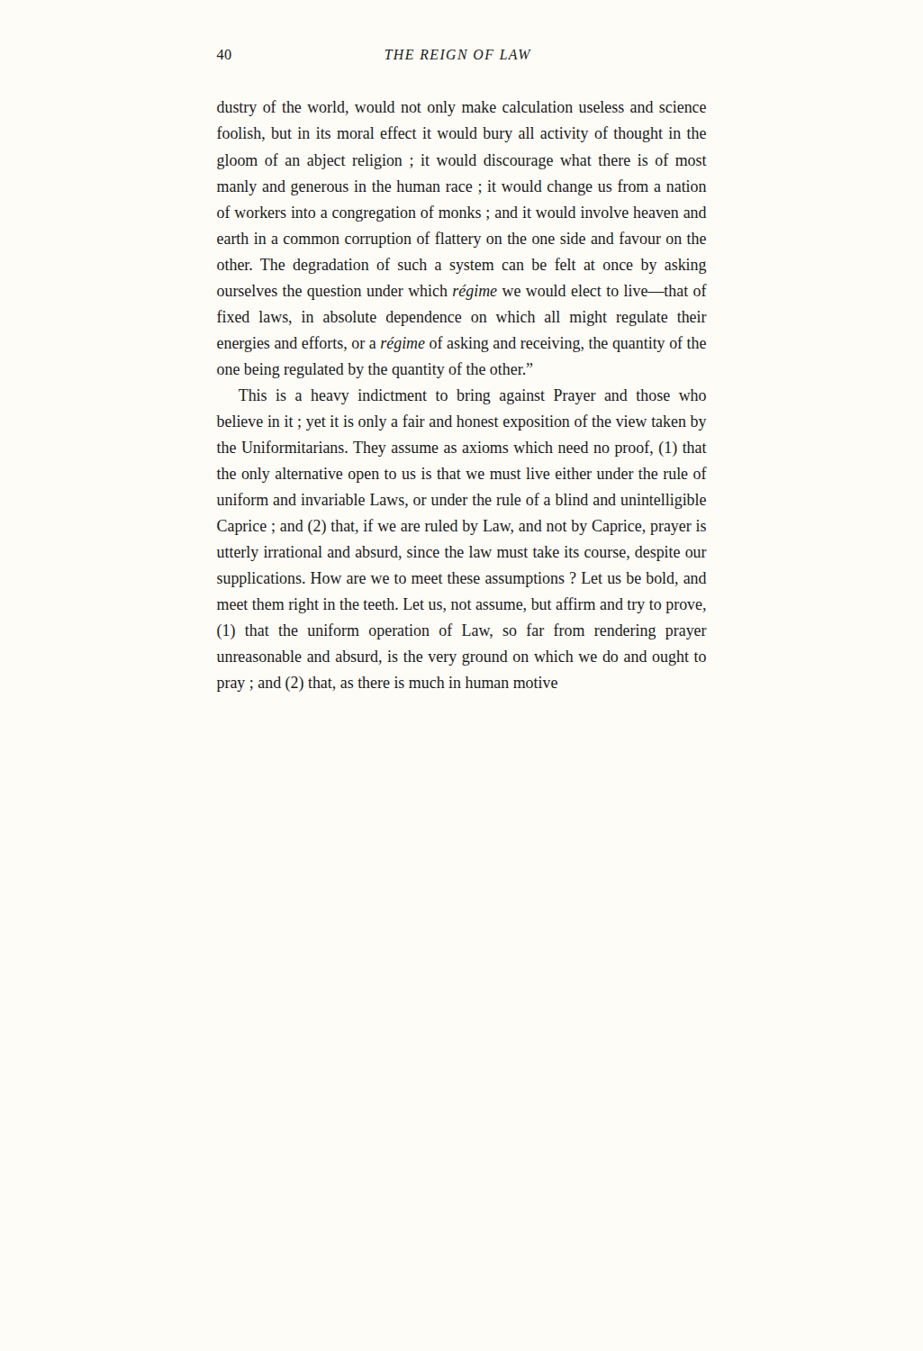40 The Reign of Law
dustry of the world, would not only make calculation useless and science foolish, but in its moral effect it would bury all activity of thought in the gloom of an abject religion ; it would discourage what there is of most manly and generous in the human race ; it would change us from a nation of workers into a congregation of monks ; and it would involve heaven and earth in a common corruption of flattery on the one side and favour on the other. The degradation of such a system can be felt at once by asking ourselves the question under which régime we would elect to live—that of fixed laws, in absolute dependence on which all might regulate their energies and efforts, or a régime of asking and receiving, the quantity of the one being regulated by the quantity of the other.”
This is a heavy indictment to bring against Prayer and those who believe in it ; yet it is only a fair and honest exposition of the view taken by the Uniformitarians. They assume as axioms which need no proof, (1) that the only alternative open to us is that we must live either under the rule of uniform and invariable Laws, or under the rule of a blind and unintelligible Caprice ; and (2) that, if we are ruled by Law, and not by Caprice, prayer is utterly irrational and absurd, since the law must take its course, despite our supplications. How are we to meet these assumptions ? Let us be bold, and meet them right in the teeth. Let us, not assume, but affirm and try to prove, (1) that the uniform operation of Law, so far from rendering prayer unreasonable and absurd, is the very ground on which we do and ought to pray ; and (2) that, as there is much in human motive